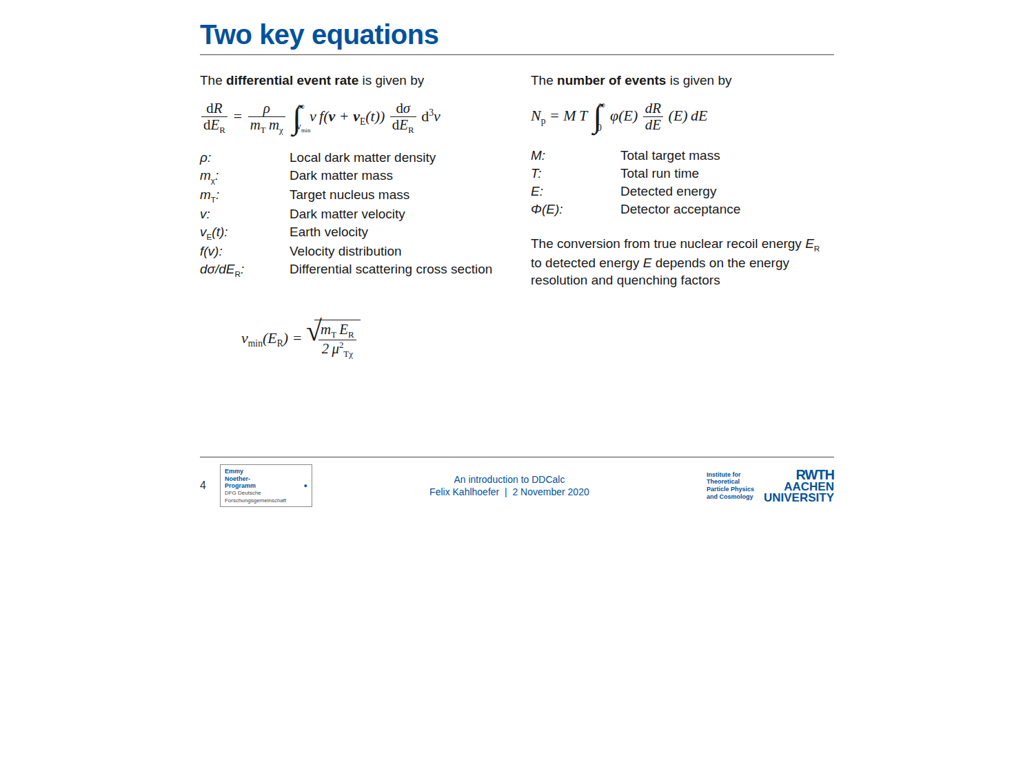Two key equations
The differential event rate is given by
d R d ER = ρmT mχ ∫∞vmin v f(v + vE(t)) dσ d ER d3v
ρ:
Local dark matter density
mχ:
Dark matter mass
mT:
Target nucleus mass
v:
Dark matter velocity
vE(t):
Earth velocity
f(v):
Velocity distribution
dσ/dER:
Differential scattering cross section
vmin(ER) = mT ER 2 μ2Tχ
The number of events is given by
Np = M T ∫∞0 φ(E) dR dE (E) dE
M:
Total target mass
T:
Total run time
E:
Detected energy
Φ(E):
Detector acceptance
The conversion from true nuclear recoil energy ER to detected energy E depends on the energy resolution and quenching factors
4
Emmy
Noether-
Programm
DFG Deutsche
Forschungsgemeinschaft ●
An introduction to DDCalc
Felix Kahlhoefer | 2 November 2020
Institute for
Theoretical
Particle Physics
and Cosmology
RWTHAACHEN UNIVERSITY